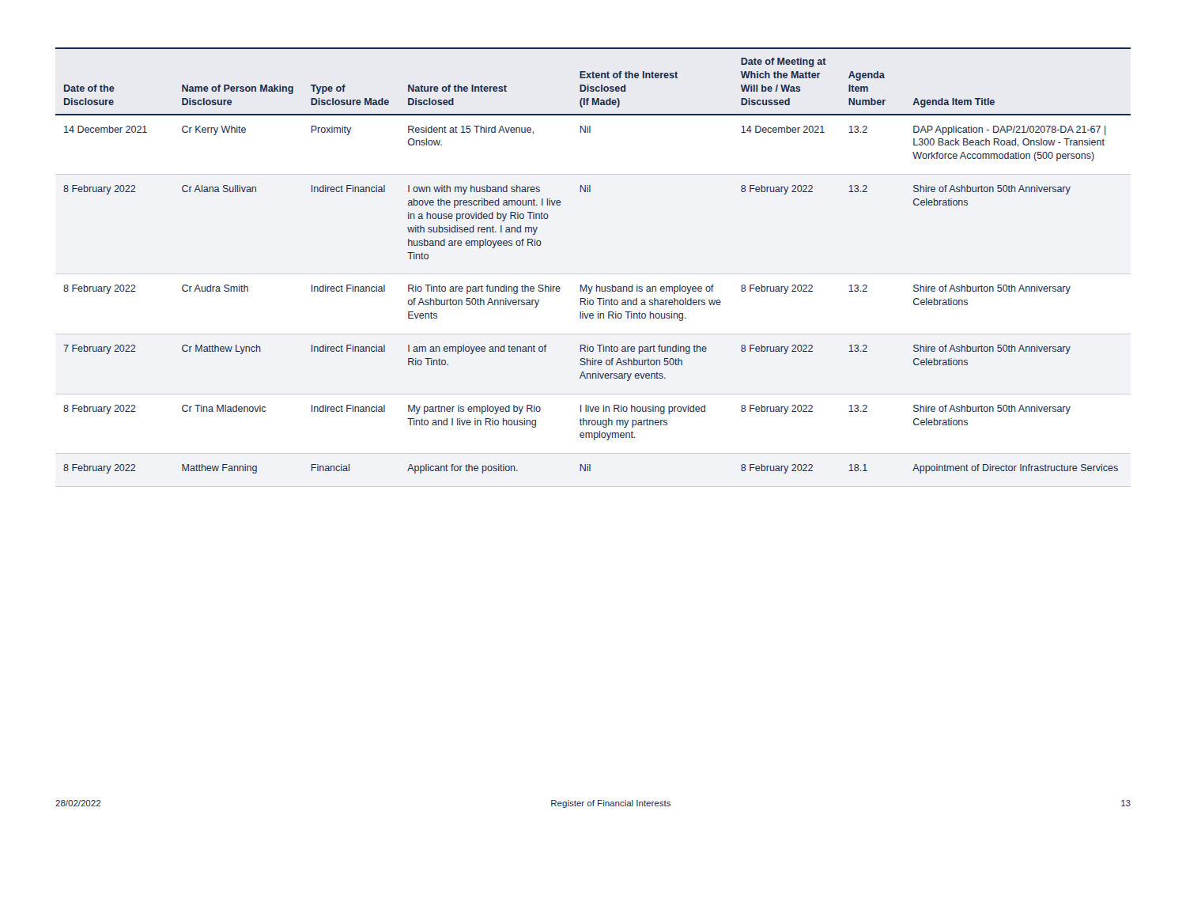| Date of the Disclosure | Name of Person Making Disclosure | Type of Disclosure Made | Nature of the Interest Disclosed | Extent of the Interest Disclosed (If Made) | Date of Meeting at Which the Matter Will be / Was Discussed | Agenda Item Number | Agenda Item Title |
| --- | --- | --- | --- | --- | --- | --- | --- |
| 14 December 2021 | Cr Kerry White | Proximity | Resident at 15 Third Avenue, Onslow. | Nil | 14 December 2021 | 13.2 | DAP Application - DAP/21/02078-DA 21-67 / L300 Back Beach Road, Onslow - Transient Workforce Accommodation (500 persons) |
| 8 February 2022 | Cr Alana Sullivan | Indirect Financial | I own with my husband shares above the prescribed amount. I live in a house provided by Rio Tinto with subsidised rent. I and my husband are employees of Rio Tinto | Nil | 8 February 2022 | 13.2 | Shire of Ashburton 50th Anniversary Celebrations |
| 8 February 2022 | Cr Audra Smith | Indirect Financial | Rio Tinto are part funding the Shire of Ashburton 50th Anniversary Events | My husband is an employee of Rio Tinto and a shareholders we live in Rio Tinto housing. | 8 February 2022 | 13.2 | Shire of Ashburton 50th Anniversary Celebrations |
| 7 February 2022 | Cr Matthew Lynch | Indirect Financial | I am an employee and tenant of Rio Tinto. | Rio Tinto are part funding the Shire of Ashburton 50th Anniversary events. | 8 February 2022 | 13.2 | Shire of Ashburton 50th Anniversary Celebrations |
| 8 February 2022 | Cr Tina Mladenovic | Indirect Financial | My partner is employed by Rio Tinto and I live in Rio housing | I live in Rio housing provided through my partners employment. | 8 February 2022 | 13.2 | Shire of Ashburton 50th Anniversary Celebrations |
| 8 February 2022 | Matthew Fanning | Financial | Applicant for the position. | Nil | 8 February 2022 | 18.1 | Appointment of Director Infrastructure Services |
28/02/2022 13
Register of Financial Interests